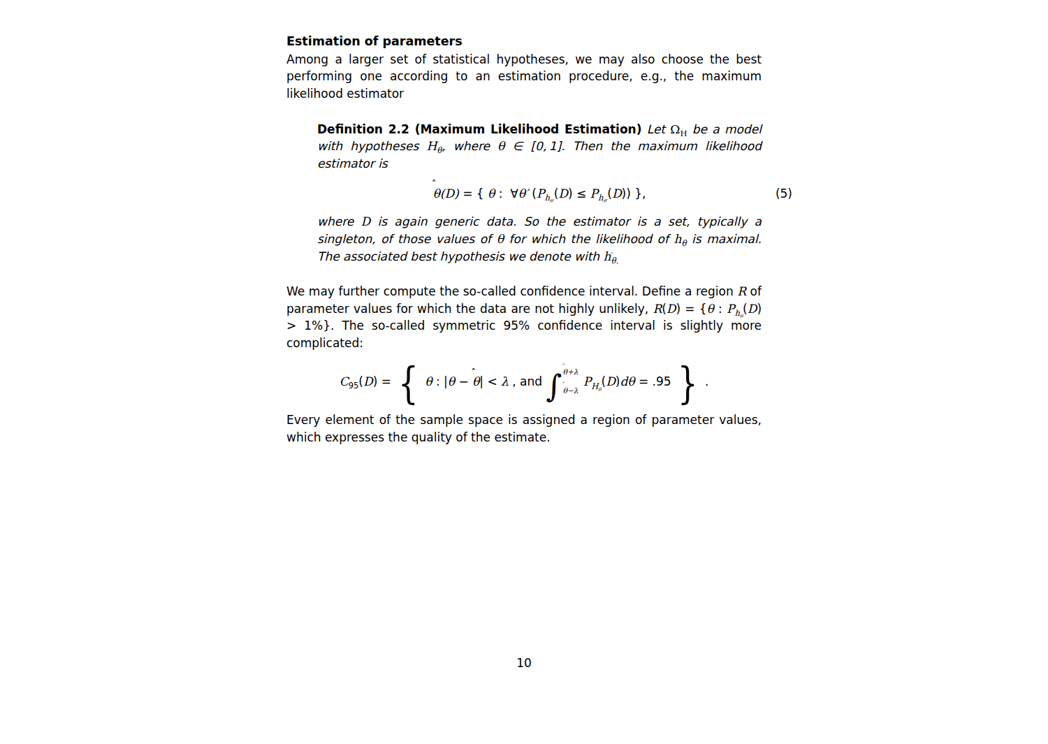Estimation of parameters
Among a larger set of statistical hypotheses, we may also choose the best performing one according to an estimation procedure, e.g., the maximum likelihood estimator
Definition 2.2 (Maximum Likelihood Estimation) Let ΩH be a model with hypotheses Hθ, where θ ∈ [0, 1]. Then the maximum likelihood estimator is
θ̂(D) = { θ : ∀θ′ (Phθ′(D) ≤ Phθ′(D)) }, (5)
where D is again generic data. So the estimator is a set, typically a singleton, of those values of θ for which the likelihood of hθ is maximal. The associated best hypothesis we denote with hθ̂.
We may further compute the so-called confidence interval. Define a region R of parameter values for which the data are not highly unlikely, R(D) = {θ : Phθ(D) > 1%}. The so-called symmetric 95% confidence interval is slightly more complicated:
C95(D) = {θ : |θ − θ̂| < λ , and ∫θ̂+λ θ̂−λ PHθ(D)dθ = .95} .
Every element of the sample space is assigned a region of parameter values, which expresses the quality of the estimate.
10